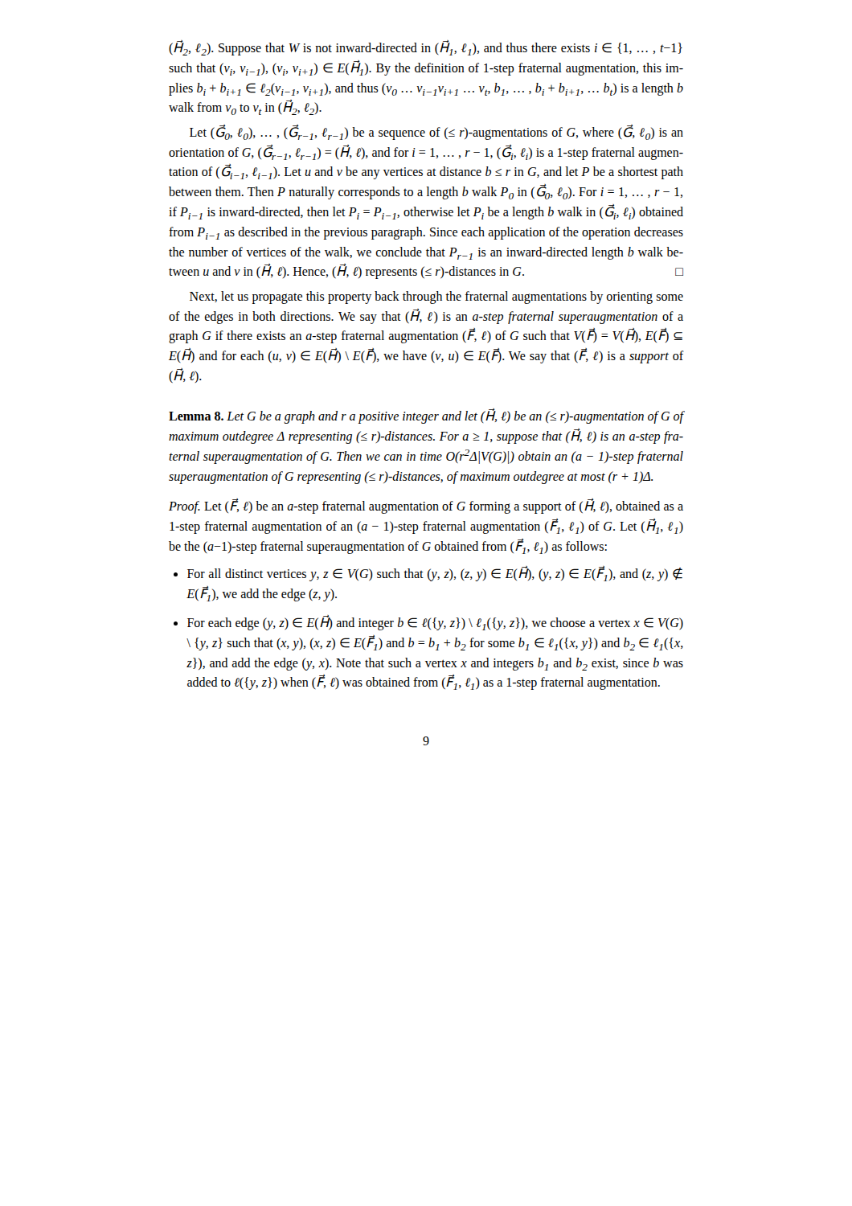(H⃗2, ℓ2). Suppose that W is not inward-directed in (H⃗1, ℓ1), and thus there exists i ∈ {1, … , t−1} such that (vi, vi−1), (vi, vi+1) ∈ E(H⃗1). By the definition of 1-step fraternal augmentation, this implies bi + bi+1 ∈ ℓ2(vi−1, vi+1), and thus (v0 … vi−1vi+1 … vt, b1, … , bi + bi+1, … bt) is a length b walk from v0 to vt in (H⃗2, ℓ2).
Let (G⃗0, ℓ0), … , (G⃗r−1, ℓr−1) be a sequence of (≤ r)-augmentations of G, where (G⃗, ℓ0) is an orientation of G, (G⃗r−1, ℓr−1) = (H⃗, ℓ), and for i = 1, … , r − 1, (G⃗i, ℓi) is a 1-step fraternal augmentation of (G⃗i−1, ℓi−1). Let u and v be any vertices at distance b ≤ r in G, and let P be a shortest path between them. Then P naturally corresponds to a length b walk P0 in (G⃗0, ℓ0). For i = 1, … , r − 1, if Pi−1 is inward-directed, then let Pi = Pi−1, otherwise let Pi be a length b walk in (G⃗i, ℓi) obtained from Pi−1 as described in the previous paragraph. Since each application of the operation decreases the number of vertices of the walk, we conclude that Pr−1 is an inward-directed length b walk between u and v in (H⃗, ℓ). Hence, (H⃗, ℓ) represents (≤ r)-distances in G. □
Next, let us propagate this property back through the fraternal augmentations by orienting some of the edges in both directions. We say that (H⃗, ℓ) is an a-step fraternal superaugmentation of a graph G if there exists an a-step fraternal augmentation (F⃗, ℓ) of G such that V(F⃗) = V(H⃗), E(F⃗) ⊆ E(H⃗) and for each (u, v) ∈ E(H⃗) \ E(F⃗), we have (v, u) ∈ E(F⃗). We say that (F⃗, ℓ) is a support of (H⃗, ℓ).
Lemma 8. Let G be a graph and r a positive integer and let (H⃗, ℓ) be an (≤ r)-augmentation of G of maximum outdegree Δ representing (≤ r)-distances. For a ≥ 1, suppose that (H⃗, ℓ) is an a-step fraternal superaugmentation of G. Then we can in time O(r2Δ|V(G)|) obtain an (a − 1)-step fraternal superaugmentation of G representing (≤ r)-distances, of maximum outdegree at most (r + 1)Δ.
Proof. Let (F⃗, ℓ) be an a-step fraternal augmentation of G forming a support of (H⃗, ℓ), obtained as a 1-step fraternal augmentation of an (a − 1)-step fraternal augmentation (F⃗1, ℓ1) of G. Let (H⃗1, ℓ1) be the (a−1)-step fraternal superaugmentation of G obtained from (F⃗1, ℓ1) as follows:
For all distinct vertices y, z ∈ V(G) such that (y, z), (z, y) ∈ E(H⃗), (y, z) ∈ E(F⃗1), and (z, y) ∉ E(F⃗1), we add the edge (z, y).
For each edge (y, z) ∈ E(H⃗) and integer b ∈ ℓ({y, z}) \ ℓ1({y, z}), we choose a vertex x ∈ V(G) \ {y, z} such that (x, y), (x, z) ∈ E(F⃗1) and b = b1 + b2 for some b1 ∈ ℓ1({x, y}) and b2 ∈ ℓ1({x, z}), and add the edge (y, x). Note that such a vertex x and integers b1 and b2 exist, since b was added to ℓ({y, z}) when (F⃗, ℓ) was obtained from (F⃗1, ℓ1) as a 1-step fraternal augmentation.
9